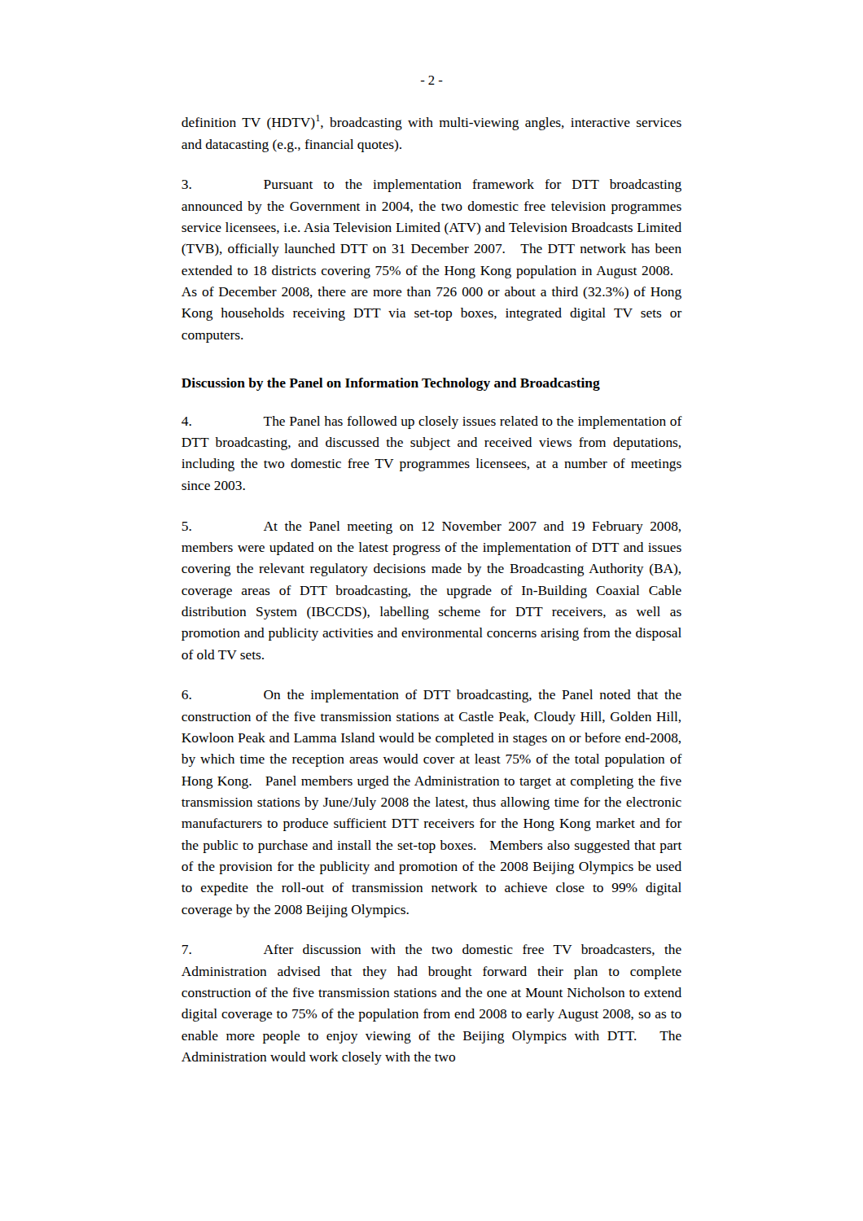- 2 -
definition TV (HDTV)1, broadcasting with multi-viewing angles, interactive services and datacasting (e.g., financial quotes).
3. Pursuant to the implementation framework for DTT broadcasting announced by the Government in 2004, the two domestic free television programmes service licensees, i.e. Asia Television Limited (ATV) and Television Broadcasts Limited (TVB), officially launched DTT on 31 December 2007. The DTT network has been extended to 18 districts covering 75% of the Hong Kong population in August 2008. As of December 2008, there are more than 726 000 or about a third (32.3%) of Hong Kong households receiving DTT via set-top boxes, integrated digital TV sets or computers.
Discussion by the Panel on Information Technology and Broadcasting
4. The Panel has followed up closely issues related to the implementation of DTT broadcasting, and discussed the subject and received views from deputations, including the two domestic free TV programmes licensees, at a number of meetings since 2003.
5. At the Panel meeting on 12 November 2007 and 19 February 2008, members were updated on the latest progress of the implementation of DTT and issues covering the relevant regulatory decisions made by the Broadcasting Authority (BA), coverage areas of DTT broadcasting, the upgrade of In-Building Coaxial Cable distribution System (IBCCDS), labelling scheme for DTT receivers, as well as promotion and publicity activities and environmental concerns arising from the disposal of old TV sets.
6. On the implementation of DTT broadcasting, the Panel noted that the construction of the five transmission stations at Castle Peak, Cloudy Hill, Golden Hill, Kowloon Peak and Lamma Island would be completed in stages on or before end-2008, by which time the reception areas would cover at least 75% of the total population of Hong Kong. Panel members urged the Administration to target at completing the five transmission stations by June/July 2008 the latest, thus allowing time for the electronic manufacturers to produce sufficient DTT receivers for the Hong Kong market and for the public to purchase and install the set-top boxes. Members also suggested that part of the provision for the publicity and promotion of the 2008 Beijing Olympics be used to expedite the roll-out of transmission network to achieve close to 99% digital coverage by the 2008 Beijing Olympics.
7. After discussion with the two domestic free TV broadcasters, the Administration advised that they had brought forward their plan to complete construction of the five transmission stations and the one at Mount Nicholson to extend digital coverage to 75% of the population from end 2008 to early August 2008, so as to enable more people to enjoy viewing of the Beijing Olympics with DTT. The Administration would work closely with the two